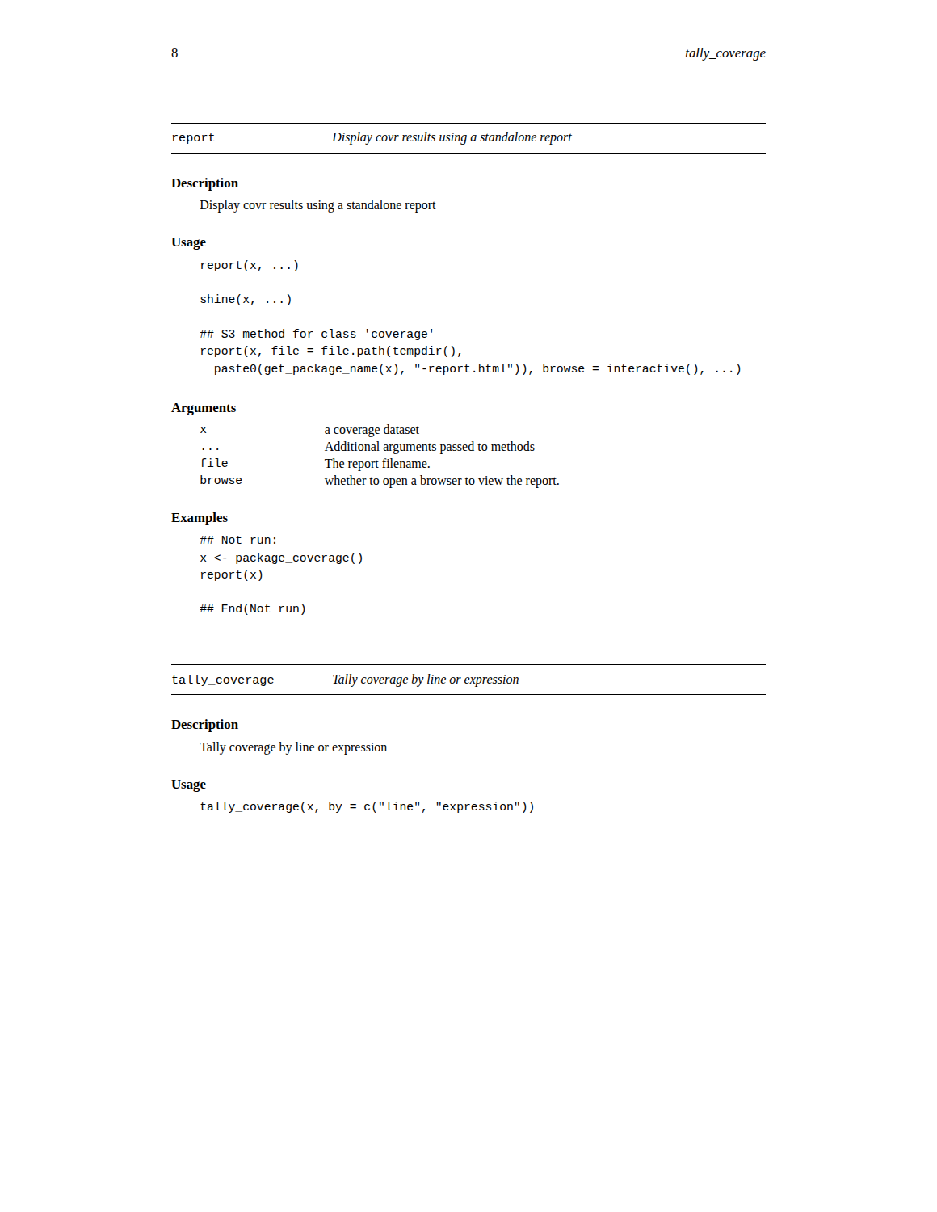8 tally_coverage
report Display covr results using a standalone report
Description
Display covr results using a standalone report
Usage
report(x, ...)

shine(x, ...)

## S3 method for class 'coverage'
report(x, file = file.path(tempdir(),
  paste0(get_package_name(x), "-report.html")), browse = interactive(), ...)
Arguments
x
a coverage dataset
...
Additional arguments passed to methods
file
The report filename.
browse
whether to open a browser to view the report.
Examples
## Not run:
x <- package_coverage()
report(x)

## End(Not run)
tally_coverage Tally coverage by line or expression
Description
Tally coverage by line or expression
Usage
tally_coverage(x, by = c("line", "expression"))